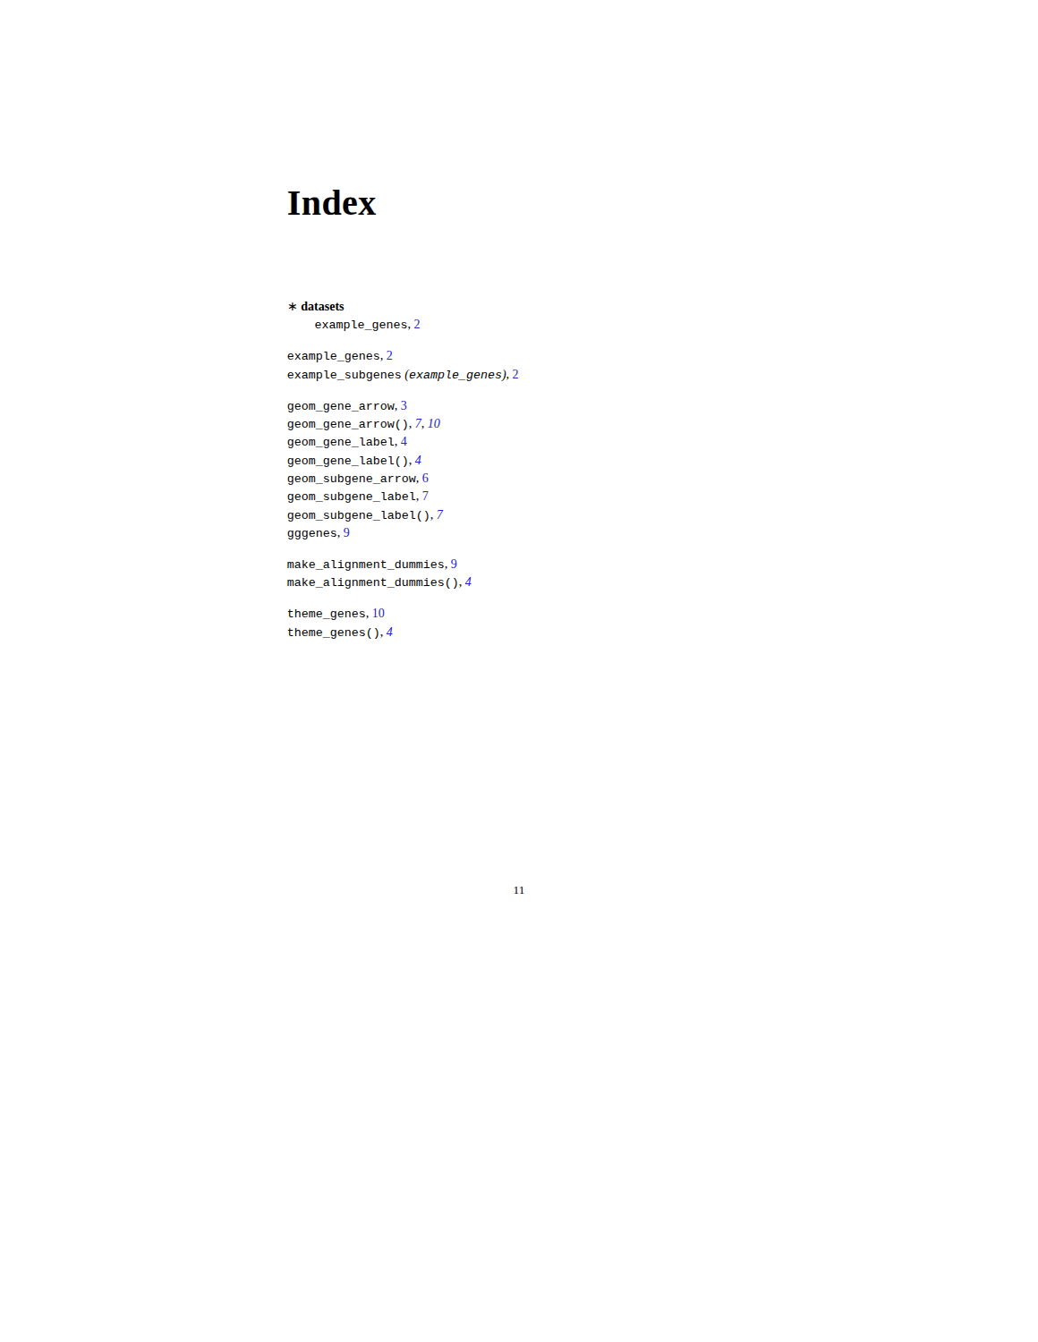Index
∗ datasets
example_genes, 2
example_genes, 2
example_subgenes (example_genes), 2
geom_gene_arrow, 3
geom_gene_arrow(), 7, 10
geom_gene_label, 4
geom_gene_label(), 4
geom_subgene_arrow, 6
geom_subgene_label, 7
geom_subgene_label(), 7
gggenes, 9
make_alignment_dummies, 9
make_alignment_dummies(), 4
theme_genes, 10
theme_genes(), 4
11